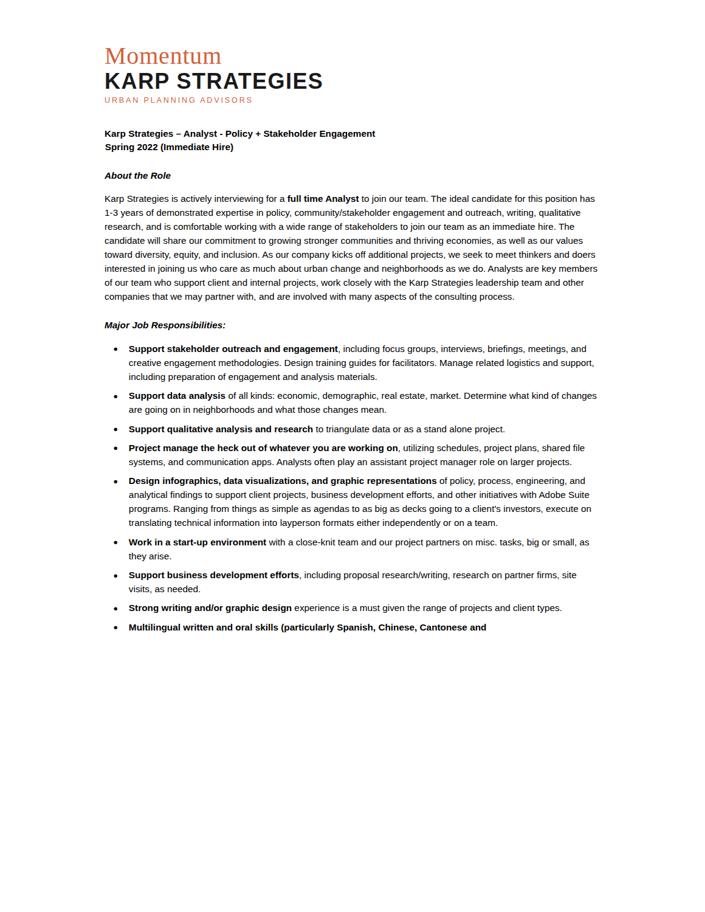Momentum
KARP STRATEGIES
Urban Planning Advisors
Karp Strategies – Analyst - Policy + Stakeholder Engagement Spring 2022 (Immediate Hire)
About the Role
Karp Strategies is actively interviewing for a full time Analyst to join our team. The ideal candidate for this position has 1-3 years of demonstrated expertise in policy, community/stakeholder engagement and outreach, writing, qualitative research, and is comfortable working with a wide range of stakeholders to join our team as an immediate hire. The candidate will share our commitment to growing stronger communities and thriving economies, as well as our values toward diversity, equity, and inclusion. As our company kicks off additional projects, we seek to meet thinkers and doers interested in joining us who care as much about urban change and neighborhoods as we do. Analysts are key members of our team who support client and internal projects, work closely with the Karp Strategies leadership team and other companies that we may partner with, and are involved with many aspects of the consulting process.
Major Job Responsibilities:
Support stakeholder outreach and engagement, including focus groups, interviews, briefings, meetings, and creative engagement methodologies. Design training guides for facilitators. Manage related logistics and support, including preparation of engagement and analysis materials.
Support data analysis of all kinds: economic, demographic, real estate, market. Determine what kind of changes are going on in neighborhoods and what those changes mean.
Support qualitative analysis and research to triangulate data or as a stand alone project.
Project manage the heck out of whatever you are working on, utilizing schedules, project plans, shared file systems, and communication apps. Analysts often play an assistant project manager role on larger projects.
Design infographics, data visualizations, and graphic representations of policy, process, engineering, and analytical findings to support client projects, business development efforts, and other initiatives with Adobe Suite programs. Ranging from things as simple as agendas to as big as decks going to a client's investors, execute on translating technical information into layperson formats either independently or on a team.
Work in a start-up environment with a close-knit team and our project partners on misc. tasks, big or small, as they arise.
Support business development efforts, including proposal research/writing, research on partner firms, site visits, as needed.
Strong writing and/or graphic design experience is a must given the range of projects and client types.
Multilingual written and oral skills (particularly Spanish, Chinese, Cantonese and